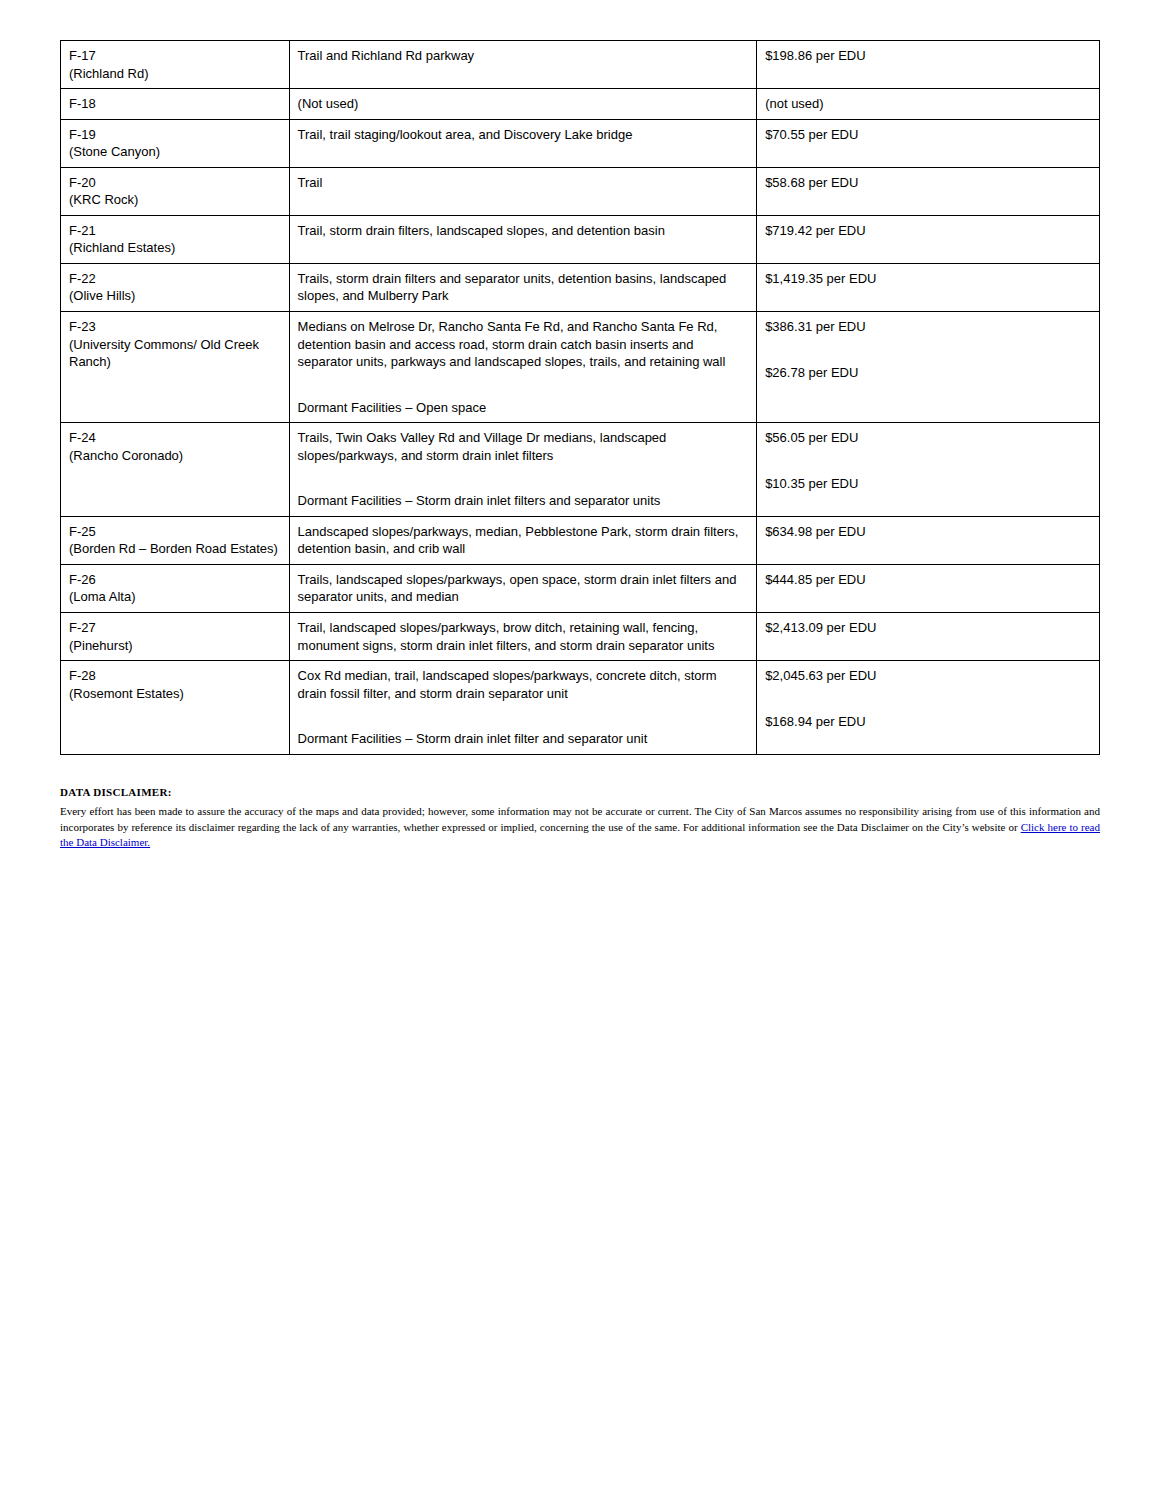| F-17 (Richland Rd) | Trail and Richland Rd parkway | $198.86 per EDU |
| F-18 | (Not used) | (not used) |
| F-19 (Stone Canyon) | Trail, trail staging/lookout area, and Discovery Lake bridge | $70.55 per EDU |
| F-20 (KRC Rock) | Trail | $58.68 per EDU |
| F-21 (Richland Estates) | Trail, storm drain filters, landscaped slopes, and detention basin | $719.42 per EDU |
| F-22 (Olive Hills) | Trails, storm drain filters and separator units, detention basins, landscaped slopes, and Mulberry Park | $1,419.35 per EDU |
| F-23 (University Commons/ Old Creek Ranch) | Medians on Melrose Dr, Rancho Santa Fe Rd, and Rancho Santa Fe Rd, detention basin and access road, storm drain catch basin inserts and separator units, parkways and landscaped slopes, trails, and retaining wall Dormant Facilities – Open space | $386.31 per EDU $26.78 per EDU |
| F-24 (Rancho Coronado) | Trails, Twin Oaks Valley Rd and Village Dr medians, landscaped slopes/parkways, and storm drain inlet filters Dormant Facilities – Storm drain inlet filters and separator units | $56.05 per EDU $10.35 per EDU |
| F-25 (Borden Rd – Borden Road Estates) | Landscaped slopes/parkways, median, Pebblestone Park, storm drain filters, detention basin, and crib wall | $634.98 per EDU |
| F-26 (Loma Alta) | Trails, landscaped slopes/parkways, open space, storm drain inlet filters and separator units, and median | $444.85 per EDU |
| F-27 (Pinehurst) | Trail, landscaped slopes/parkways, brow ditch, retaining wall, fencing, monument signs, storm drain inlet filters, and storm drain separator units | $2,413.09 per EDU |
| F-28 (Rosemont Estates) | Cox Rd median, trail, landscaped slopes/parkways, concrete ditch, storm drain fossil filter, and storm drain separator unit Dormant Facilities – Storm drain inlet filter and separator unit | $2,045.63 per EDU $168.94 per EDU |
DATA DISCLAIMER:
Every effort has been made to assure the accuracy of the maps and data provided; however, some information may not be accurate or current. The City of San Marcos assumes no responsibility arising from use of this information and incorporates by reference its disclaimer regarding the lack of any warranties, whether expressed or implied, concerning the use of the same. For additional information see the Data Disclaimer on the City’s website or Click here to read the Data Disclaimer.